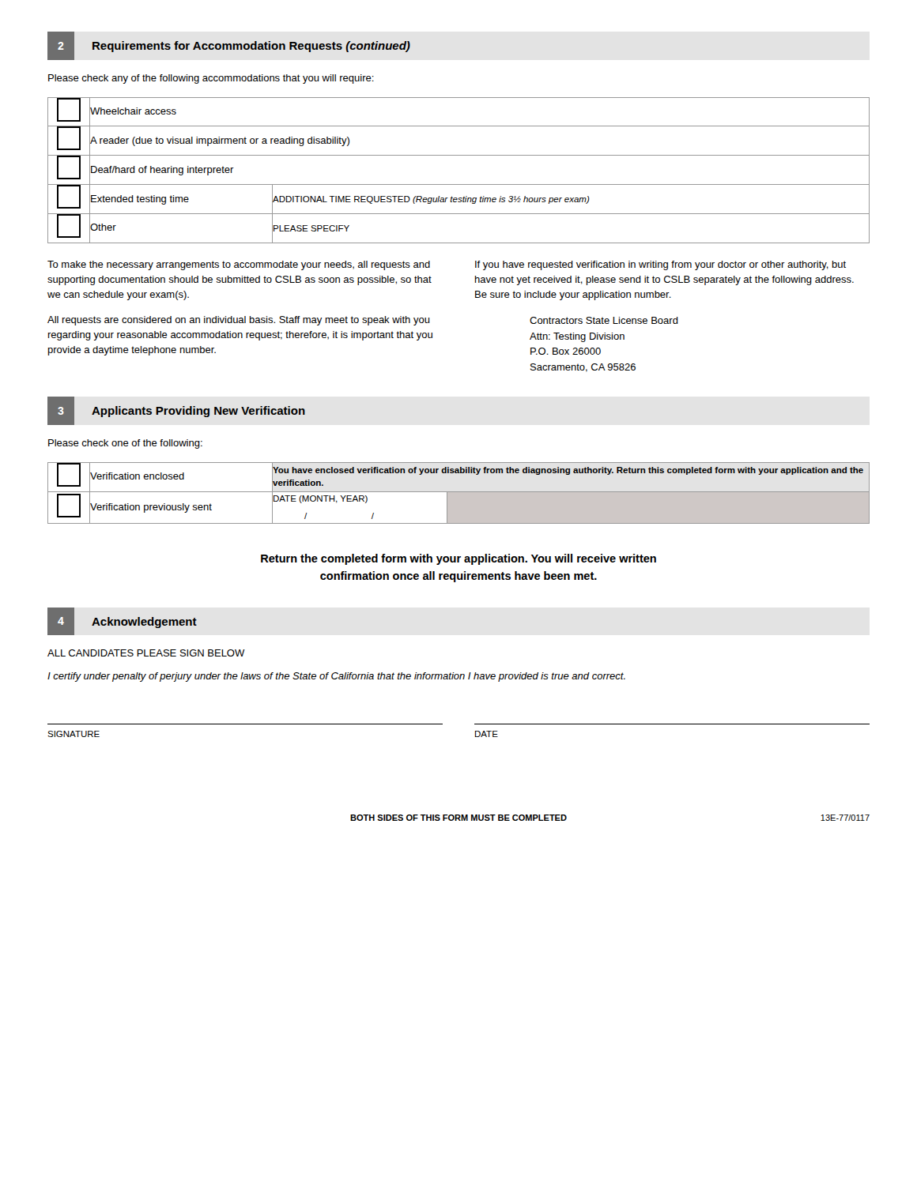2
Requirements for Accommodation Requests (continued)
Please check any of the following accommodations that you will require:
| | Wheelchair access |
| | A reader (due to visual impairment or a reading disability) |
| | Deaf/hard of hearing interpreter |
| | Extended testing time | ADDITIONAL TIME REQUESTED (Regular testing time is 3½ hours per exam) |
| | Other | PLEASE SPECIFY |
To make the necessary arrangements to accommodate your needs, all requests and supporting documentation should be submitted to CSLB as soon as possible, so that we can schedule your exam(s).
All requests are considered on an individual basis. Staff may meet to speak with you regarding your reasonable accommodation request; therefore, it is important that you provide a daytime telephone number.
If you have requested verification in writing from your doctor or other authority, but have not yet received it, please send it to CSLB separately at the following address. Be sure to include your application number.
Contractors State License Board
Attn: Testing Division
P.O. Box 26000
Sacramento, CA 95826
3
Applicants Providing New Verification
Please check one of the following:
| | Verification enclosed | You have enclosed verification of your disability from the diagnosing authority. Return this completed form with your application and the verification. |
| | Verification previously sent | DATE (MONTH, YEAR) / / | |
Return the completed form with your application. You will receive written
confirmation once all requirements have been met.
4
Acknowledgement
ALL CANDIDATES PLEASE SIGN BELOW
I certify under penalty of perjury under the laws of the State of California that the information I have provided is true and correct.
SIGNATURE
DATE
BOTH SIDES OF THIS FORM MUST BE COMPLETED 13E-77/0117